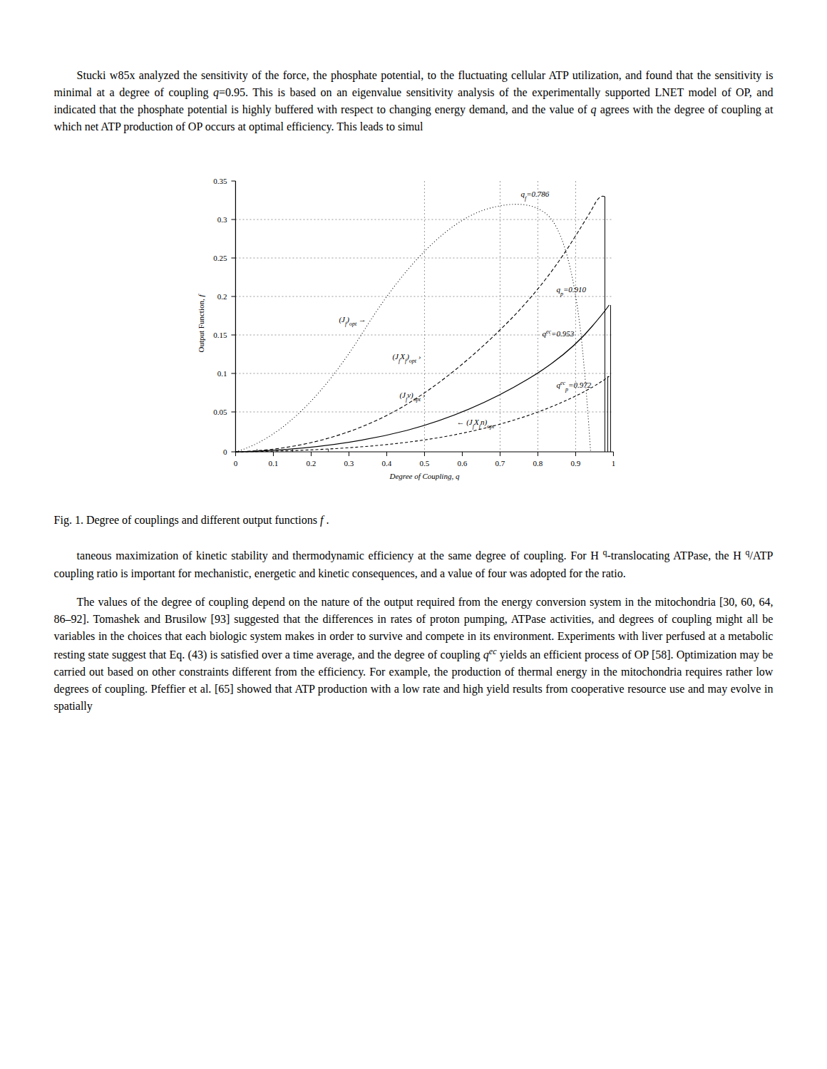Stucki w85x analyzed the sensitivity of the force, the phosphate potential, to the fluctuating cellular ATP utilization, and found that the sensitivity is minimal at a degree of coupling q=0.95. This is based on an eigenvalue sensitivity analysis of the experimentally supported LNET model of OP, and indicated that the phosphate potential is highly buffered with respect to changing energy demand, and the value of q agrees with the degree of coupling at which net ATP production of OP occurs at optimal efficiency. This leads to simul
0.35 0.3 0.25 0.2 0.15 0.1 0.05 0 Output Function, f 0 0.1 0.2 0.3 0.4 0.5 0.6 0.7 0.8 0.9 1 Degree of Coupling, q Curve 1: (J_f)_opt - dotted, peaks near q=0.786 qf=0.786 qp=0.910 qec=0.953 qecp=0.972 (Jf)opt → (JfXf)opt › (Jfv)opt › ← (JfXfn)opt
Fig. 1. Degree of couplings and different output functions f .
taneous maximization of kinetic stability and thermodynamic efficiency at the same degree of coupling. For H q-translocating ATPase, the H q/ATP coupling ratio is important for mechanistic, energetic and kinetic consequences, and a value of four was adopted for the ratio.
The values of the degree of coupling depend on the nature of the output required from the energy conversion system in the mitochondria [30, 60, 64, 86–92]. Tomashek and Brusilow [93] suggested that the differences in rates of proton pumping, ATPase activities, and degrees of coupling might all be variables in the choices that each biologic system makes in order to survive and compete in its environment. Experiments with liver perfused at a metabolic resting state suggest that Eq. (43) is satisfied over a time average, and the degree of coupling qec yields an efficient process of OP [58]. Optimization may be carried out based on other constraints different from the efficiency. For example, the production of thermal energy in the mitochondria requires rather low degrees of coupling. Pfeffier et al. [65] showed that ATP production with a low rate and high yield results from cooperative resource use and may evolve in spatially